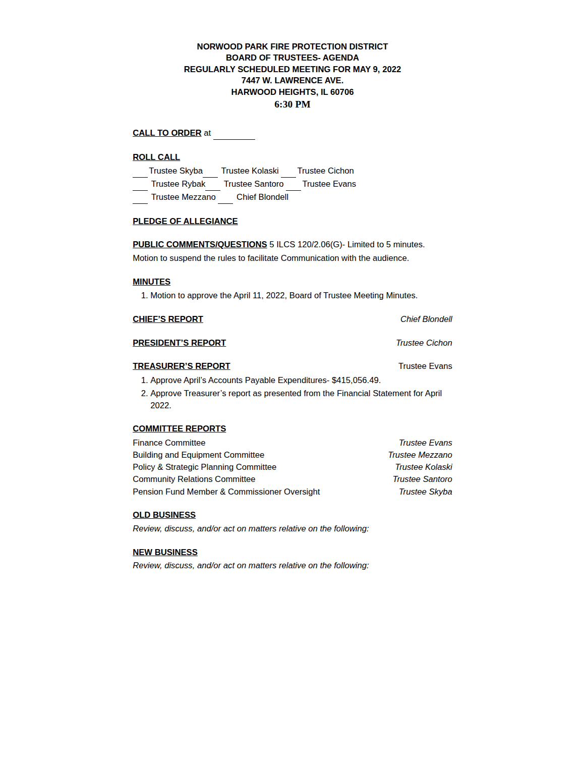NORWOOD PARK FIRE PROTECTION DISTRICT BOARD OF TRUSTEES- AGENDA REGULARLY SCHEDULED MEETING FOR MAY 9, 2022 7447 W. LAWRENCE AVE. HARWOOD HEIGHTS, IL 60706 6:30 PM
CALL TO ORDER
at
ROLL CALL
Trustee Skyba Trustee Kolaski Trustee Cichon
Trustee Rybak Trustee Santoro Trustee Evans
Trustee Mezzano Chief Blondell
PLEDGE OF ALLEGIANCE
PUBLIC COMMENTS/QUESTIONS
5 ILCS 120/2.06(G)- Limited to 5 minutes.
Motion to suspend the rules to facilitate Communication with the audience.
MINUTES
Motion to approve the April 11, 2022, Board of Trustee Meeting Minutes.
CHIEF’S REPORT
Chief Blondell
PRESIDENT’S REPORT
Trustee Cichon
TREASURER’S REPORT
Trustee Evans
Approve April’s Accounts Payable Expenditures- $415,056.49.
Approve Treasurer’s report as presented from the Financial Statement for April 2022.
COMMITTEE REPORTS
Finance Committee Trustee Evans
Building and Equipment Committee Trustee Mezzano
Policy & Strategic Planning Committee Trustee Kolaski
Community Relations Committee Trustee Santoro
Pension Fund Member & Commissioner Oversight Trustee Skyba
OLD BUSINESS
Review, discuss, and/or act on matters relative on the following:
NEW BUSINESS
Review, discuss, and/or act on matters relative on the following: